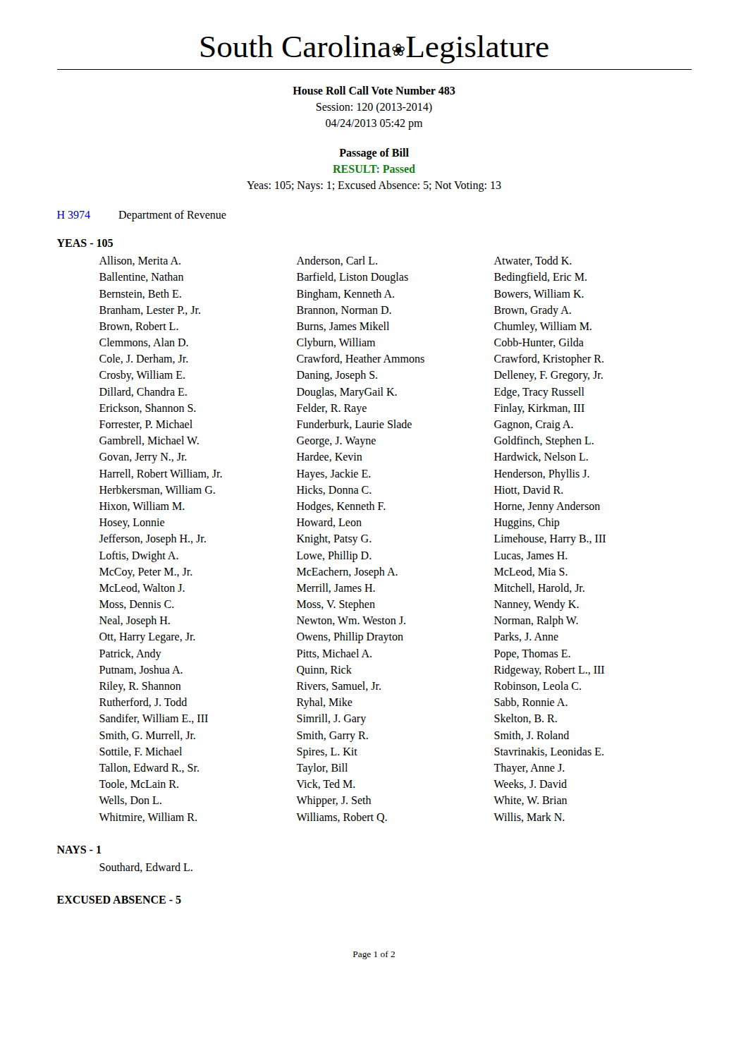South Carolina❀Legislature
House Roll Call Vote Number 483
Session: 120 (2013-2014)
04/24/2013 05:42 pm
Passage of Bill
RESULT: Passed
Yeas: 105; Nays: 1; Excused Absence: 5; Not Voting: 13
H 3974 Department of Revenue
YEAS - 105
| Allison, Merita A. | Anderson, Carl L. | Atwater, Todd K. |
| Ballentine, Nathan | Barfield, Liston Douglas | Bedingfield, Eric M. |
| Bernstein, Beth E. | Bingham, Kenneth A. | Bowers, William K. |
| Branham, Lester P., Jr. | Brannon, Norman D. | Brown, Grady A. |
| Brown, Robert L. | Burns, James Mikell | Chumley, William M. |
| Clemmons, Alan D. | Clyburn, William | Cobb-Hunter, Gilda |
| Cole, J. Derham, Jr. | Crawford, Heather Ammons | Crawford, Kristopher R. |
| Crosby, William E. | Daning, Joseph S. | Delleney, F. Gregory, Jr. |
| Dillard, Chandra E. | Douglas, MaryGail K. | Edge, Tracy Russell |
| Erickson, Shannon S. | Felder, R. Raye | Finlay, Kirkman, III |
| Forrester, P. Michael | Funderburk, Laurie Slade | Gagnon, Craig A. |
| Gambrell, Michael W. | George, J. Wayne | Goldfinch, Stephen L. |
| Govan, Jerry N., Jr. | Hardee, Kevin | Hardwick, Nelson L. |
| Harrell, Robert William, Jr. | Hayes, Jackie E. | Henderson, Phyllis J. |
| Herbkersman, William G. | Hicks, Donna C. | Hiott, David R. |
| Hixon, William M. | Hodges, Kenneth F. | Horne, Jenny Anderson |
| Hosey, Lonnie | Howard, Leon | Huggins, Chip |
| Jefferson, Joseph H., Jr. | Knight, Patsy G. | Limehouse, Harry B., III |
| Loftis, Dwight A. | Lowe, Phillip D. | Lucas, James H. |
| McCoy, Peter M., Jr. | McEachern, Joseph A. | McLeod, Mia S. |
| McLeod, Walton J. | Merrill, James H. | Mitchell, Harold, Jr. |
| Moss, Dennis C. | Moss, V. Stephen | Nanney, Wendy K. |
| Neal, Joseph H. | Newton, Wm. Weston J. | Norman, Ralph W. |
| Ott, Harry Legare, Jr. | Owens, Phillip Drayton | Parks, J. Anne |
| Patrick, Andy | Pitts, Michael A. | Pope, Thomas E. |
| Putnam, Joshua A. | Quinn, Rick | Ridgeway, Robert L., III |
| Riley, R. Shannon | Rivers, Samuel, Jr. | Robinson, Leola C. |
| Rutherford, J. Todd | Ryhal, Mike | Sabb, Ronnie A. |
| Sandifer, William E., III | Simrill, J. Gary | Skelton, B. R. |
| Smith, G. Murrell, Jr. | Smith, Garry R. | Smith, J. Roland |
| Sottile, F. Michael | Spires, L. Kit | Stavrinakis, Leonidas E. |
| Tallon, Edward R., Sr. | Taylor, Bill | Thayer, Anne J. |
| Toole, McLain R. | Vick, Ted M. | Weeks, J. David |
| Wells, Don L. | Whipper, J. Seth | White, W. Brian |
| Whitmire, William R. | Williams, Robert Q. | Willis, Mark N. |
NAYS - 1
Southard, Edward L.
EXCUSED ABSENCE - 5
Page 1 of 2